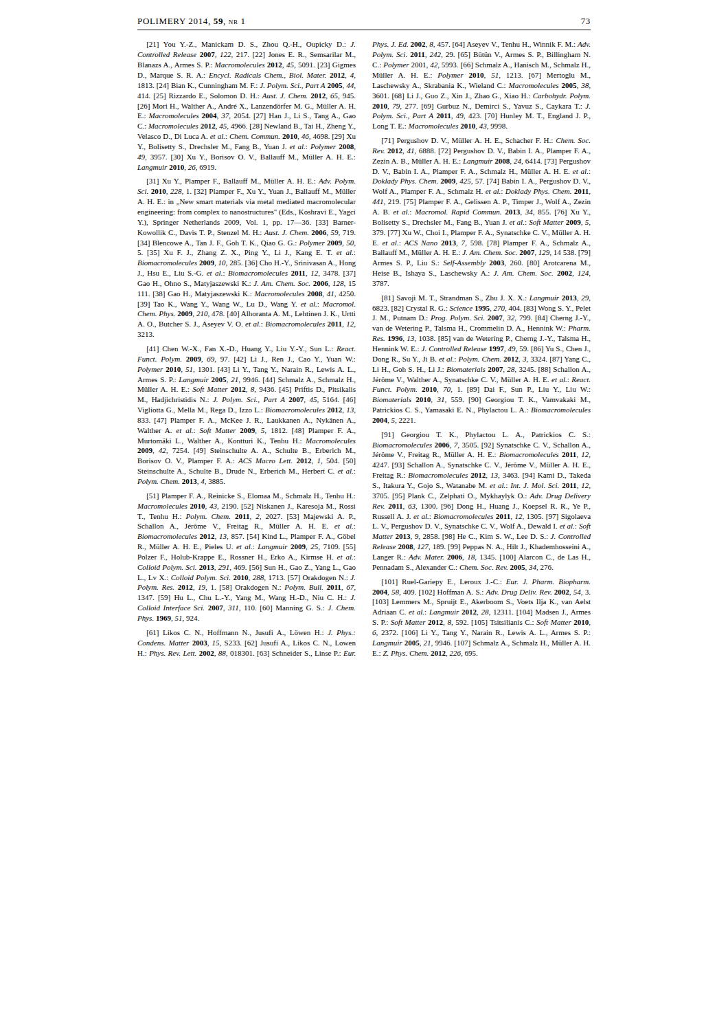POLIMERY 2014, 59, nr 1 73
[21] You Y.-Z., Manickam D. S., Zhou Q.-H., Oupicky D.: J. Controlled Release 2007, 122, 217. [22] Jones E. R., Semsarilar M., Blanazs A., Armes S. P.: Macromolecules 2012, 45, 5091. [23] Gigmes D., Marque S. R. A.: Encycl. Radicals Chem., Biol. Mater. 2012, 4, 1813. [24] Bian K., Cunningham M. F.: J. Polym. Sci., Part A 2005, 44, 414. [25] Rizzardo E., Solomon D. H.: Aust. J. Chem. 2012, 65, 945. [26] Mori H., Walther A., André X., Lanzendörfer M. G., Müller A. H. E.: Macromolecules 2004, 37, 2054. [27] Han J., Li S., Tang A., Gao C.: Macromolecules 2012, 45, 4966. [28] Newland B., Tai H., Zheng Y., Velasco D., Di Luca A. et al.: Chem. Commun. 2010, 46, 4698. [29] Xu Y., Bolisetty S., Drechsler M., Fang B., Yuan J. et al.: Polymer 2008, 49, 3957. [30] Xu Y., Borisov O. V., Ballauff M., Müller A. H. E.: Langmuir 2010, 26, 6919.
[31] Xu Y., Plamper F., Ballauff M., Müller A. H. E.: Adv. Polym. Sci. 2010, 228, 1. [32] Plamper F., Xu Y., Yuan J., Ballauff M., Müller A. H. E.: in „New smart materials via metal mediated macromolecular engineering: from complex to nanostructures" (Eds., Koshravi E., Yagci Y.), Springer Netherlands 2009, Vol. 1, pp. 17—36. [33] Barner-Kowollik C., Davis T. P., Stenzel M. H.: Aust. J. Chem. 2006, 59, 719. [34] Blencowe A., Tan J. F., Goh T. K., Qiao G. G.: Polymer 2009, 50, 5. [35] Xu F. J., Zhang Z. X., Ping Y., Li J., Kang E. T. et al.: Biomacromolecules 2009, 10, 285. [36] Cho H.-Y., Srinivasan A., Hong J., Hsu E., Liu S.-G. et al.: Biomacromolecules 2011, 12, 3478. [37] Gao H., Ohno S., Matyjaszewski K.: J. Am. Chem. Soc. 2006, 128, 15 111. [38] Gao H., Matyjaszewski K.: Macromolecules 2008, 41, 4250. [39] Tao K., Wang Y., Wang W., Lu D., Wang Y. et al.: Macromol. Chem. Phys. 2009, 210, 478. [40] Alhoranta A. M., Lehtinen J. K., Urtti A. O., Butcher S. J., Aseyev V. O. et al.: Biomacromolecules 2011, 12, 3213.
[41] Chen W.-X., Fan X.-D., Huang Y., Liu Y.-Y., Sun L.: React. Funct. Polym. 2009, 69, 97. [42] Li J., Ren J., Cao Y., Yuan W.: Polymer 2010, 51, 1301. [43] Li Y., Tang Y., Narain R., Lewis A. L., Armes S. P.: Langmuir 2005, 21, 9946. [44] Schmalz A., Schmalz H., Müller A. H. E.: Soft Matter 2012, 8, 9436. [45] Priftis D., Pitsikalis M., Hadjichristidis N.: J. Polym. Sci., Part A 2007, 45, 5164. [46] Vigliotta G., Mella M., Rega D., Izzo L.: Biomacromolecules 2012, 13, 833. [47] Plamper F. A., McKee J. R., Laukkanen A., Nykänen A., Walther A. et al.: Soft Matter 2009, 5, 1812. [48] Plamper F. A., Murtomäki L., Walther A., Kontturi K., Tenhu H.: Macromolecules 2009, 42, 7254. [49] Steinschulte A. A., Schulte B., Erberich M., Borisov O. V., Plamper F. A.: ACS Macro Lett. 2012, 1, 504. [50] Steinschulte A., Schulte B., Drude N., Erberich M., Herbert C. et al.: Polym. Chem. 2013, 4, 3885.
[51] Plamper F. A., Reinicke S., Elomaa M., Schmalz H., Tenhu H.: Macromolecules 2010, 43, 2190. [52] Niskanen J., Karesoja M., Rossi T., Tenhu H.: Polym. Chem. 2011, 2, 2027. [53] Majewski A. P., Schallon A., Jérôme V., Freitag R., Müller A. H. E. et al.: Biomacromolecules 2012, 13, 857. [54] Kind L., Plamper F. A., Göbel R., Müller A. H. E., Pieles U. et al.: Langmuir 2009, 25, 7109. [55] Polzer F., Holub-Krappe E., Rossner H., Erko A., Kirmse H. et al.: Colloid Polym. Sci. 2013, 291, 469. [56] Sun H., Gao Z., Yang L., Gao L., Lv X.: Colloid Polym. Sci. 2010, 288, 1713. [57] Orakdogen N.: J. Polym. Res. 2012, 19, 1. [58] Orakdogen N.: Polym. Bull. 2011, 67, 1347. [59] Hu L., Chu L.-Y., Yang M., Wang H.-D., Niu C. H.: J. Colloid Interface Sci. 2007, 311, 110. [60] Manning G. S.: J. Chem. Phys. 1969, 51, 924.
[61] Likos C. N., Hoffmann N., Jusufi A., Löwen H.: J. Phys.: Condens. Matter 2003, 15, S233. [62] Jusufi A., Likos C. N., Lowen H.: Phys. Rev. Lett. 2002, 88, 018301. [63] Schneider S., Linse P.: Eur. Phys. J. Ed. 2002, 8, 457. [64] Aseyev V., Tenhu H., Winnik F. M.: Adv. Polym. Sci. 2011, 242, 29. [65] Bütün V., Armes S. P., Billingham N. C.: Polymer 2001, 42, 5993. [66] Schmalz A., Hanisch M., Schmalz H., Müller A. H. E.: Polymer 2010, 51, 1213. [67] Mertoglu M., Laschewsky A., Skrabania K., Wieland C.: Macromolecules 2005, 38, 3601. [68] Li J., Guo Z., Xin J., Zhao G., Xiao H.: Carbohydr. Polym. 2010, 79, 277. [69] Gurbuz N., Demirci S., Yavuz S., Caykara T.: J. Polym. Sci., Part A 2011, 49, 423. [70] Hunley M. T., England J. P., Long T. E.: Macromolecules 2010, 43, 9998.
[71] Pergushov D. V., Müller A. H. E., Schacher F. H.: Chem. Soc. Rev. 2012, 41, 6888. [72] Pergushov D. V., Babin I. A., Plamper F. A., Zezin A. B., Müller A. H. E.: Langmuir 2008, 24, 6414. [73] Pergushov D. V., Babin I. A., Plamper F. A., Schmalz H., Müller A. H. E. et al.: Doklady Phys. Chem. 2009, 425, 57. [74] Babin I. A., Pergushov D. V., Wolf A., Plamper F. A., Schmalz H. et al.: Doklady Phys. Chem. 2011, 441, 219. [75] Plamper F. A., Gelissen A. P., Timper J., Wolf A., Zezin A. B. et al.: Macromol. Rapid Commun. 2013, 34, 855. [76] Xu Y., Bolisetty S., Drechsler M., Fang B., Yuan J. et al.: Soft Matter 2009, 5, 379. [77] Xu W., Choi I., Plamper F. A., Synatschke C. V., Müller A. H. E. et al.: ACS Nano 2013, 7, 598. [78] Plamper F. A., Schmalz A., Ballauff M., Müller A. H. E.: J. Am. Chem. Soc. 2007, 129, 14 538. [79] Armes S. P., Liu S.: Self-Assembly 2003, 260. [80] Arotcarena M., Heise B., Ishaya S., Laschewsky A.: J. Am. Chem. Soc. 2002, 124, 3787.
[81] Savoji M. T., Strandman S., Zhu J. X. X.: Langmuir 2013, 29, 6823. [82] Crystal R. G.: Science 1995, 270, 404. [83] Wong S. Y., Pelet J. M., Putnam D.: Prog. Polym. Sci. 2007, 32, 799. [84] Cherng J.-Y., van de Wetering P., Talsma H., Crommelin D. A., Hennink W.: Pharm. Res. 1996, 13, 1038. [85] van de Wetering P., Cherng J.-Y., Talsma H., Hennink W. E.: J. Controlled Release 1997, 49, 59. [86] Yu S., Chen J., Dong R., Su Y., Ji B. et al.: Polym. Chem. 2012, 3, 3324. [87] Yang C., Li H., Goh S. H., Li J.: Biomaterials 2007, 28, 3245. [88] Schallon A., Jérôme V., Walther A., Synatschke C. V., Müller A. H. E. et al.: React. Funct. Polym. 2010, 70, 1. [89] Dai F., Sun P., Liu Y., Liu W.: Biomaterials 2010, 31, 559. [90] Georgiou T. K., Vamvakaki M., Patrickios C. S., Yamasaki E. N., Phylactou L. A.: Biomacromolecules 2004, 5, 2221.
[91] Georgiou T. K., Phylactou L. A., Patrickios C. S.: Biomacromolecules 2006, 7, 3505. [92] Synatschke C. V., Schallon A., Jérôme V., Freitag R., Müller A. H. E.: Biomacromolecules 2011, 12, 4247. [93] Schallon A., Synatschke C. V., Jérôme V., Müller A. H. E., Freitag R.: Biomacromolecules 2012, 13, 3463. [94] Kami D., Takeda S., Itakura Y., Gojo S., Watanabe M. et al.: Int. J. Mol. Sci. 2011, 12, 3705. [95] Plank C., Zelphati O., Mykhaylyk O.: Adv. Drug Delivery Rev. 2011, 63, 1300. [96] Dong H., Huang J., Koepsel R. R., Ye P., Russell A. J. et al.: Biomacromolecules 2011, 12, 1305. [97] Sigolaeva L. V., Pergushov D. V., Synatschke C. V., Wolf A., Dewald I. et al.: Soft Matter 2013, 9, 2858. [98] He C., Kim S. W., Lee D. S.: J. Controlled Release 2008, 127, 189. [99] Peppas N. A., Hilt J., Khademhosseini A., Langer R.: Adv. Mater. 2006, 18, 1345. [100] Alarcon C., de Las H., Pennadam S., Alexander C.: Chem. Soc. Rev. 2005, 34, 276.
[101] Ruel-Gariepy E., Leroux J.-C.: Eur. J. Pharm. Biopharm. 2004, 58, 409. [102] Hoffman A. S.: Adv. Drug Deliv. Rev. 2002, 54, 3. [103] Lemmers M., Spruijt E., Akerboom S., Voets Ilja K., van Aelst Adriaan C. et al.: Langmuir 2012, 28, 12311. [104] Madsen J., Armes S. P.: Soft Matter 2012, 8, 592. [105] Tsitsilianis C.: Soft Matter 2010, 6, 2372. [106] Li Y., Tang Y., Narain R., Lewis A. L., Armes S. P.: Langmuir 2005, 21, 9946. [107] Schmalz A., Schmalz H., Müller A. H. E.: Z. Phys. Chem. 2012, 226, 695.